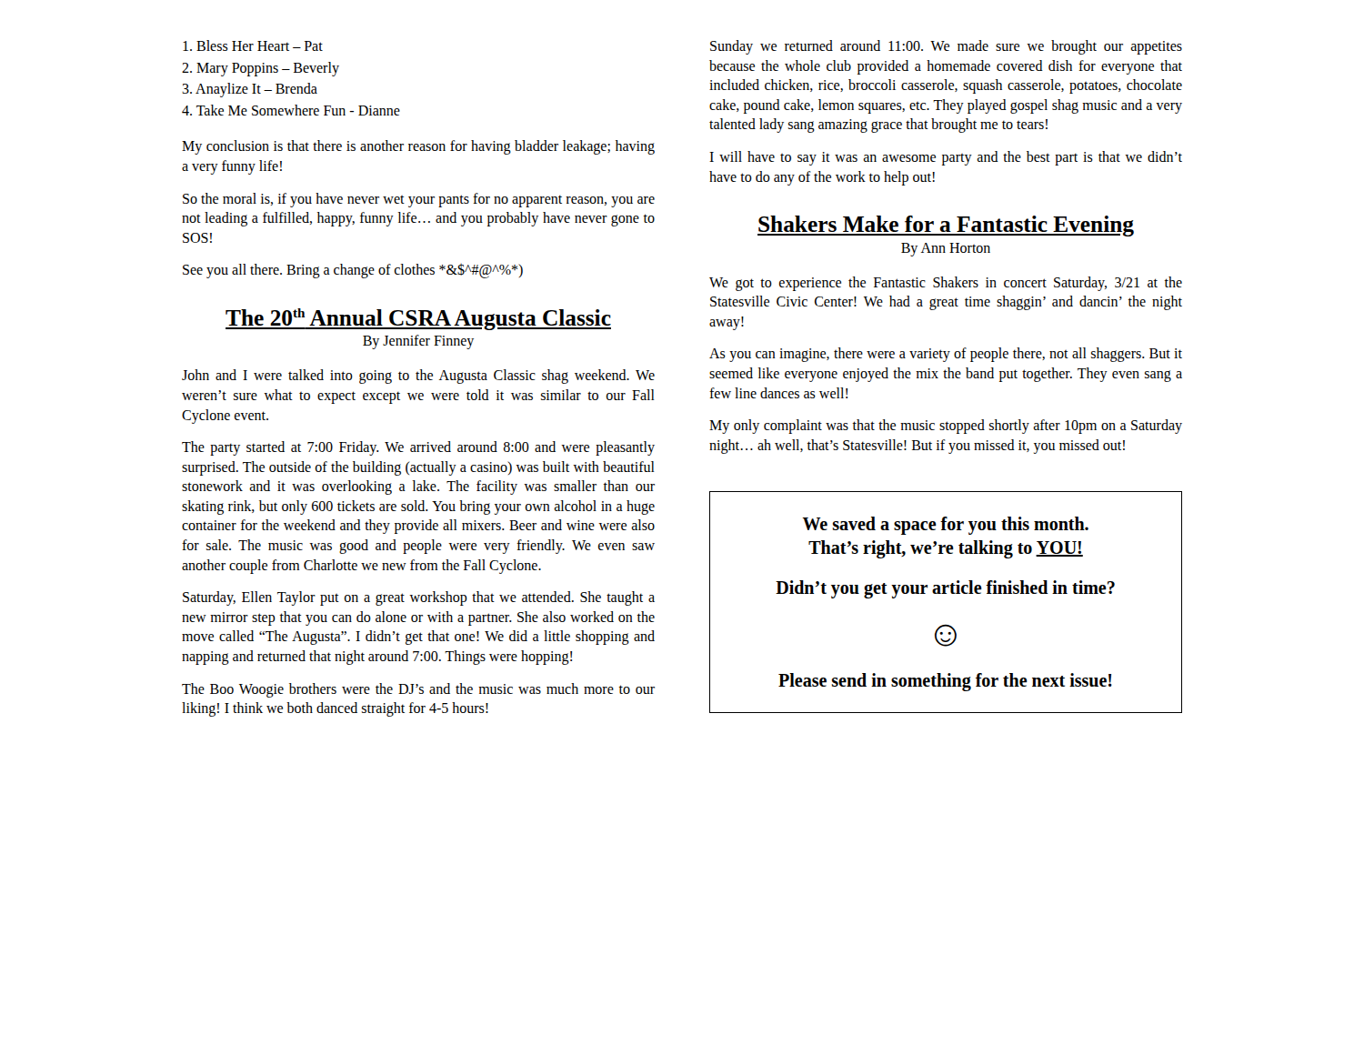1. Bless Her Heart – Pat
2. Mary Poppins – Beverly
3. Anaylize It – Brenda
4. Take Me Somewhere Fun - Dianne
My conclusion is that there is another reason for having bladder leakage; having a very funny life!
So the moral is, if you have never wet your pants for no apparent reason, you are not leading a fulfilled, happy, funny life… and you probably have never gone to SOS!
See you all there. Bring a change of clothes *&$^#@^%*)
The 20th Annual CSRA Augusta Classic
By Jennifer Finney
John and I were talked into going to the Augusta Classic shag weekend. We weren’t sure what to expect except we were told it was similar to our Fall Cyclone event.
The party started at 7:00 Friday. We arrived around 8:00 and were pleasantly surprised. The outside of the building (actually a casino) was built with beautiful stonework and it was overlooking a lake. The facility was smaller than our skating rink, but only 600 tickets are sold. You bring your own alcohol in a huge container for the weekend and they provide all mixers. Beer and wine were also for sale. The music was good and people were very friendly. We even saw another couple from Charlotte we new from the Fall Cyclone.
Saturday, Ellen Taylor put on a great workshop that we attended. She taught a new mirror step that you can do alone or with a partner. She also worked on the move called “The Augusta”. I didn’t get that one! We did a little shopping and napping and returned that night around 7:00. Things were hopping!
The Boo Woogie brothers were the DJ’s and the music was much more to our liking! I think we both danced straight for 4-5 hours!
Sunday we returned around 11:00. We made sure we brought our appetites because the whole club provided a homemade covered dish for everyone that included chicken, rice, broccoli casserole, squash casserole, potatoes, chocolate cake, pound cake, lemon squares, etc. They played gospel shag music and a very talented lady sang amazing grace that brought me to tears!
I will have to say it was an awesome party and the best part is that we didn’t have to do any of the work to help out!
Shakers Make for a Fantastic Evening
By Ann Horton
We got to experience the Fantastic Shakers in concert Saturday, 3/21 at the Statesville Civic Center! We had a great time shaggin’ and dancin’ the night away!
As you can imagine, there were a variety of people there, not all shaggers. But it seemed like everyone enjoyed the mix the band put together. They even sang a few line dances as well!
My only complaint was that the music stopped shortly after 10pm on a Saturday night… ah well, that’s Statesville! But if you missed it, you missed out!
We saved a space for you this month.
That’s right, we’re talking to YOU!
Didn’t you get your article finished in time?
☺
Please send in something for the next issue!